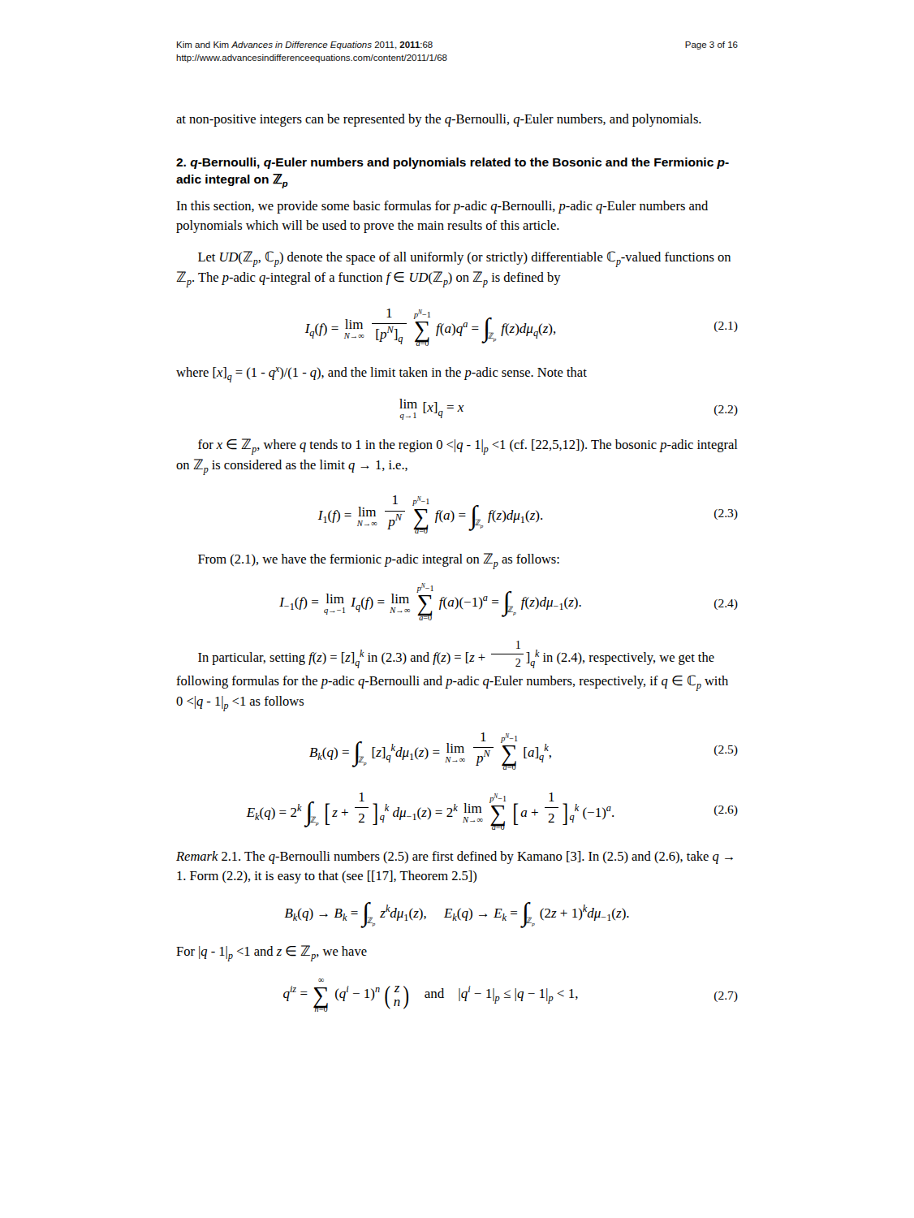Kim and Kim Advances in Difference Equations 2011, 2011:68
http://www.advancesindifferenceequations.com/content/2011/1/68
Page 3 of 16
at non-positive integers can be represented by the q-Bernoulli, q-Euler numbers, and polynomials.
2. q-Bernoulli, q-Euler numbers and polynomials related to the Bosonic and the Fermionic p-adic integral on ℤp
In this section, we provide some basic formulas for p-adic q-Bernoulli, p-adic q-Euler numbers and polynomials which will be used to prove the main results of this article.
Let UD(ℤp, ℂp) denote the space of all uniformly (or strictly) differentiable ℂp-valued functions on ℤp. The p-adic q-integral of a function f ∈ UD(ℤp) on ℤp is defined by
Iq(f) = lim N→∞ 1[pN]q pN−1∑a=0 f(a)qa = ∫ℤp f(z)dμq(z),
(2.1)
where [x]q = (1 - qx)/(1 - q), and the limit taken in the p-adic sense. Note that
lim q→1 [x]q = x
(2.2)
for x ∈ ℤp, where q tends to 1 in the region 0 <|q - 1|p <1 (cf. [22,5,12]). The bosonic p-adic integral on ℤp is considered as the limit q → 1, i.e.,
I1(f) = lim N→∞ 1 pN pN−1∑a=0 f(a) = ∫ℤp f(z)dμ1(z).
(2.3)
From (2.1), we have the fermionic p-adic integral on ℤp as follows:
I−1(f) = lim q→−1 Iq(f) = lim N→∞ pN−1∑a=0 f(a)(−1)a = ∫ℤp f(z)dμ−1(z).
(2.4)
In particular, setting f(z) = [z]qk in (2.3) and f(z) = [z + 12]qk in (2.4), respectively, we get the following formulas for the p-adic q-Bernoulli and p-adic q-Euler numbers, respectively, if q ∈ ℂp with 0 <|q - 1|p <1 as follows
Bk(q) = ∫ℤp [z]qkdμ1(z) = lim N→∞ 1 pN pN−1∑a=0 [a]qk,
(2.5)
Ek(q) = 2k ∫ℤp [z + 12]qk dμ−1(z) = 2k lim N→∞ pN−1∑a=0 [a + 12]qk (−1)a.
(2.6)
Remark 2.1. The q-Bernoulli numbers (2.5) are first defined by Kamano [3]. In (2.5) and (2.6), take q → 1. Form (2.2), it is easy to that (see [[17], Theorem 2.5])
Bk(q) → Bk = ∫ℤp zkdμ1(z), Ek(q) → Ek = ∫ℤp (2z + 1)kdμ−1(z).
For |q - 1|p <1 and z ∈ ℤp, we have
qiz = ∞∑n=0 (qi − 1)n (zn) and |qi − 1|p ≤ |q − 1|p < 1,
(2.7)